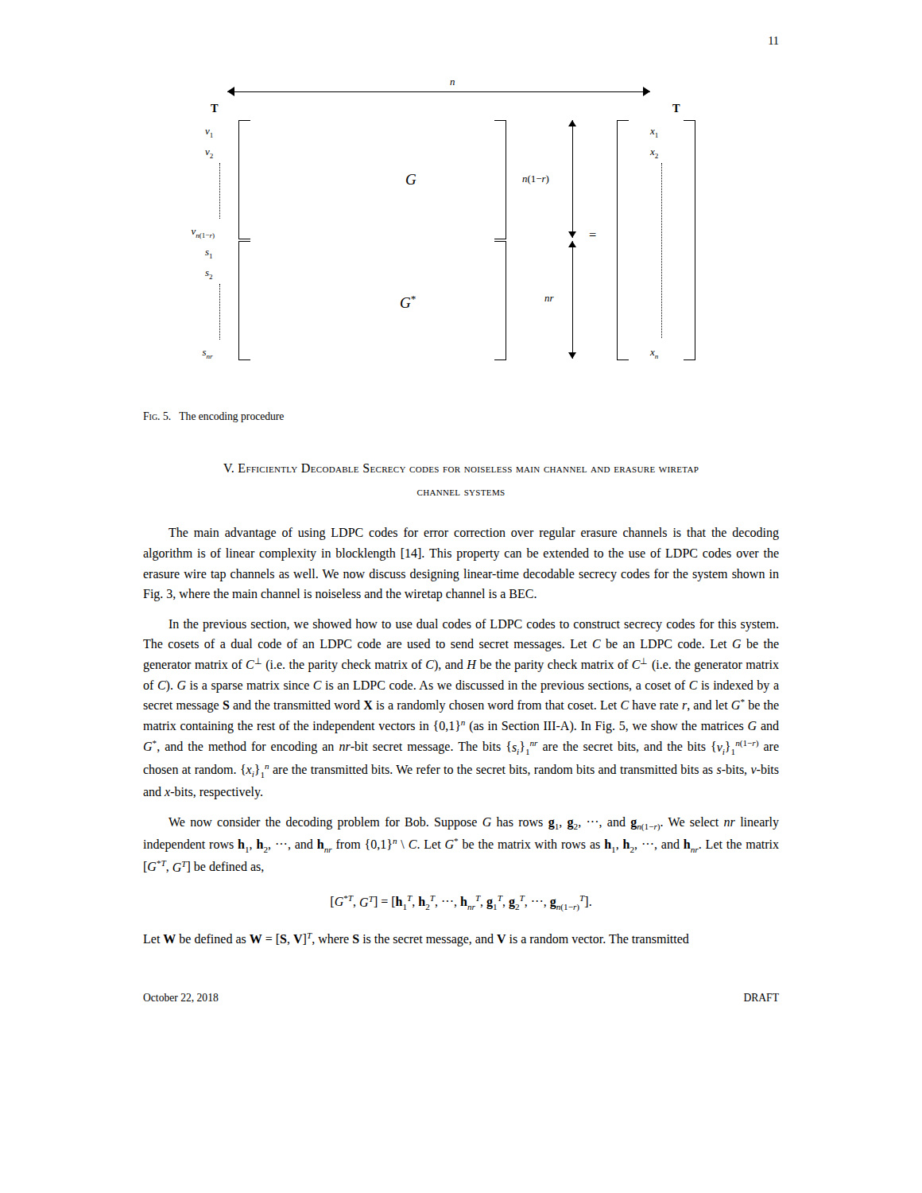11
n
T
T
v1
v2
vn(1−r)
s1
s2
snr
G
G*
n(1−r)
nr
=
x1
x2
xn
Fig. 5. The encoding procedure
V. Efficiently Decodable Secrecy codes for noiseless main channel and erasure wiretap
channel systems
The main advantage of using LDPC codes for error correction over regular erasure channels is that the decoding algorithm is of linear complexity in blocklength [14]. This property can be extended to the use of LDPC codes over the erasure wire tap channels as well. We now discuss designing linear-time decodable secrecy codes for the system shown in Fig. 3, where the main channel is noiseless and the wiretap channel is a BEC.
In the previous section, we showed how to use dual codes of LDPC codes to construct secrecy codes for this system. The cosets of a dual code of an LDPC code are used to send secret messages. Let C be an LDPC code. Let G be the generator matrix of C⊥ (i.e. the parity check matrix of C), and H be the parity check matrix of C⊥ (i.e. the generator matrix of C). G is a sparse matrix since C is an LDPC code. As we discussed in the previous sections, a coset of C is indexed by a secret message S and the transmitted word X is a randomly chosen word from that coset. Let C have rate r, and let G* be the matrix containing the rest of the independent vectors in {0,1}n (as in Section III-A). In Fig. 5, we show the matrices G and G*, and the method for encoding an nr-bit secret message. The bits {si}1nr are the secret bits, and the bits {vi}1n(1−r) are chosen at random. {xi}1n are the transmitted bits. We refer to the secret bits, random bits and transmitted bits as s-bits, v-bits and x-bits, respectively.
We now consider the decoding problem for Bob. Suppose G has rows g1, g2, ···, and gn(1−r). We select nr linearly independent rows h1, h2, ···, and hnr from {0,1}n \ C. Let G* be the matrix with rows as h1, h2, ···, and hnr. Let the matrix [G*T, GT] be defined as,
[G*T, GT] = [h1T, h2T, ···, hnrT, g1T, g2T, ···, gn(1−r)T].
Let W be defined as W = [S, V]T, where S is the secret message, and V is a random vector. The transmitted
October 22, 2018 DRAFT